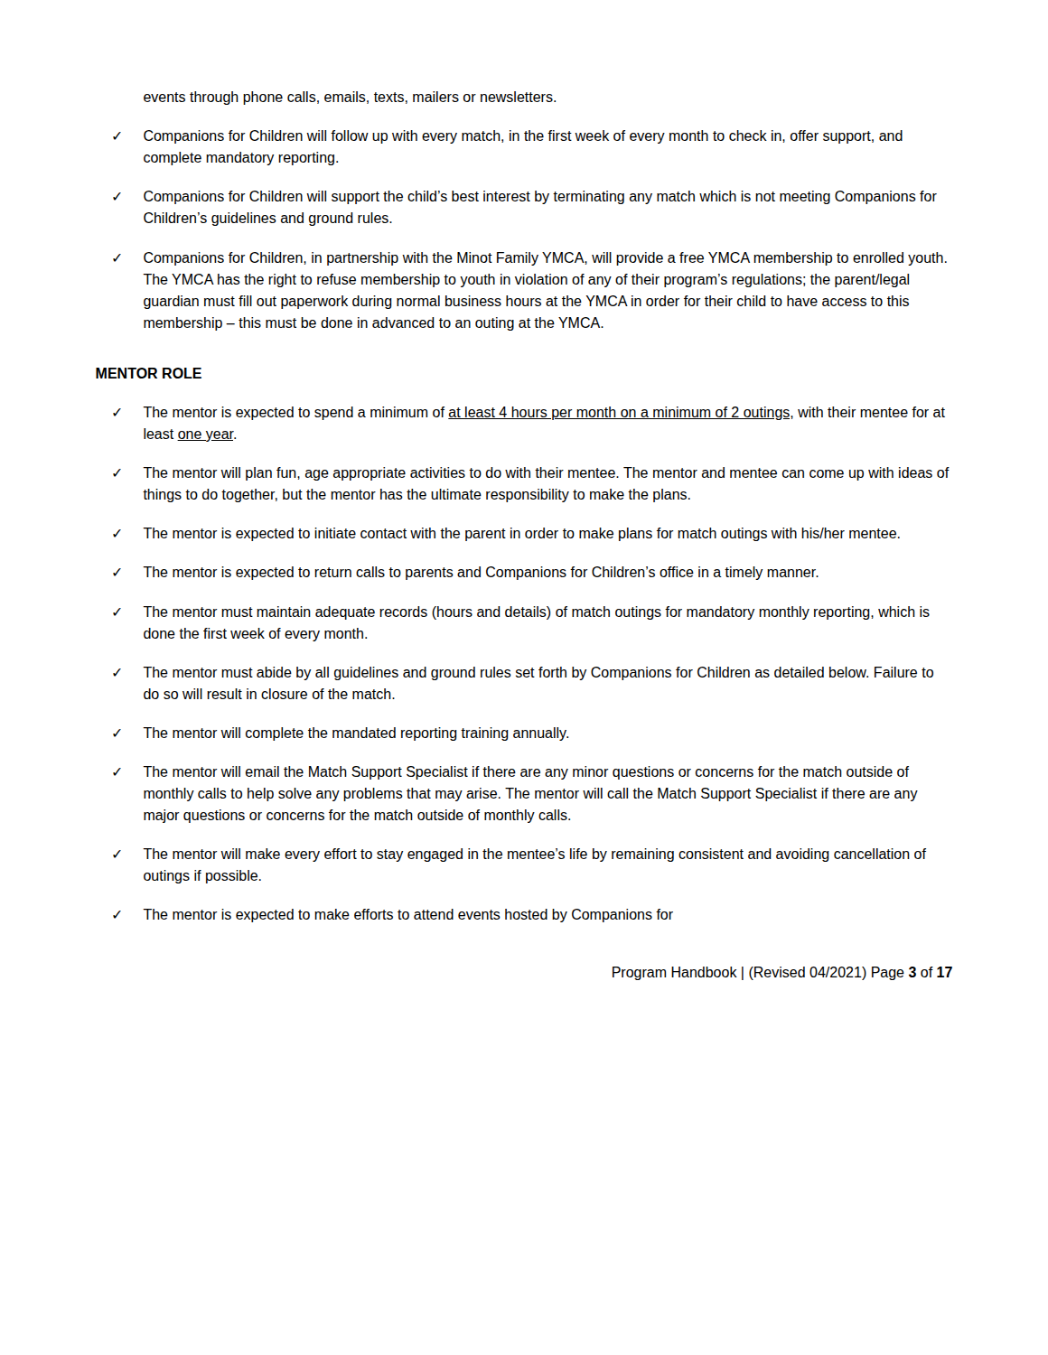events through phone calls, emails, texts, mailers or newsletters.
Companions for Children will follow up with every match, in the first week of every month to check in, offer support, and complete mandatory reporting.
Companions for Children will support the child’s best interest by terminating any match which is not meeting Companions for Children’s guidelines and ground rules.
Companions for Children, in partnership with the Minot Family YMCA, will provide a free YMCA membership to enrolled youth. The YMCA has the right to refuse membership to youth in violation of any of their program’s regulations; the parent/legal guardian must fill out paperwork during normal business hours at the YMCA in order for their child to have access to this membership – this must be done in advanced to an outing at the YMCA.
Mentor Role
The mentor is expected to spend a minimum of at least 4 hours per month on a minimum of 2 outings, with their mentee for at least one year.
The mentor will plan fun, age appropriate activities to do with their mentee. The mentor and mentee can come up with ideas of things to do together, but the mentor has the ultimate responsibility to make the plans.
The mentor is expected to initiate contact with the parent in order to make plans for match outings with his/her mentee.
The mentor is expected to return calls to parents and Companions for Children’s office in a timely manner.
The mentor must maintain adequate records (hours and details) of match outings for mandatory monthly reporting, which is done the first week of every month.
The mentor must abide by all guidelines and ground rules set forth by Companions for Children as detailed below. Failure to do so will result in closure of the match.
The mentor will complete the mandated reporting training annually.
The mentor will email the Match Support Specialist if there are any minor questions or concerns for the match outside of monthly calls to help solve any problems that may arise. The mentor will call the Match Support Specialist if there are any major questions or concerns for the match outside of monthly calls.
The mentor will make every effort to stay engaged in the mentee’s life by remaining consistent and avoiding cancellation of outings if possible.
The mentor is expected to make efforts to attend events hosted by Companions for
Program Handbook | (Revised 04/2021) Page 3 of 17